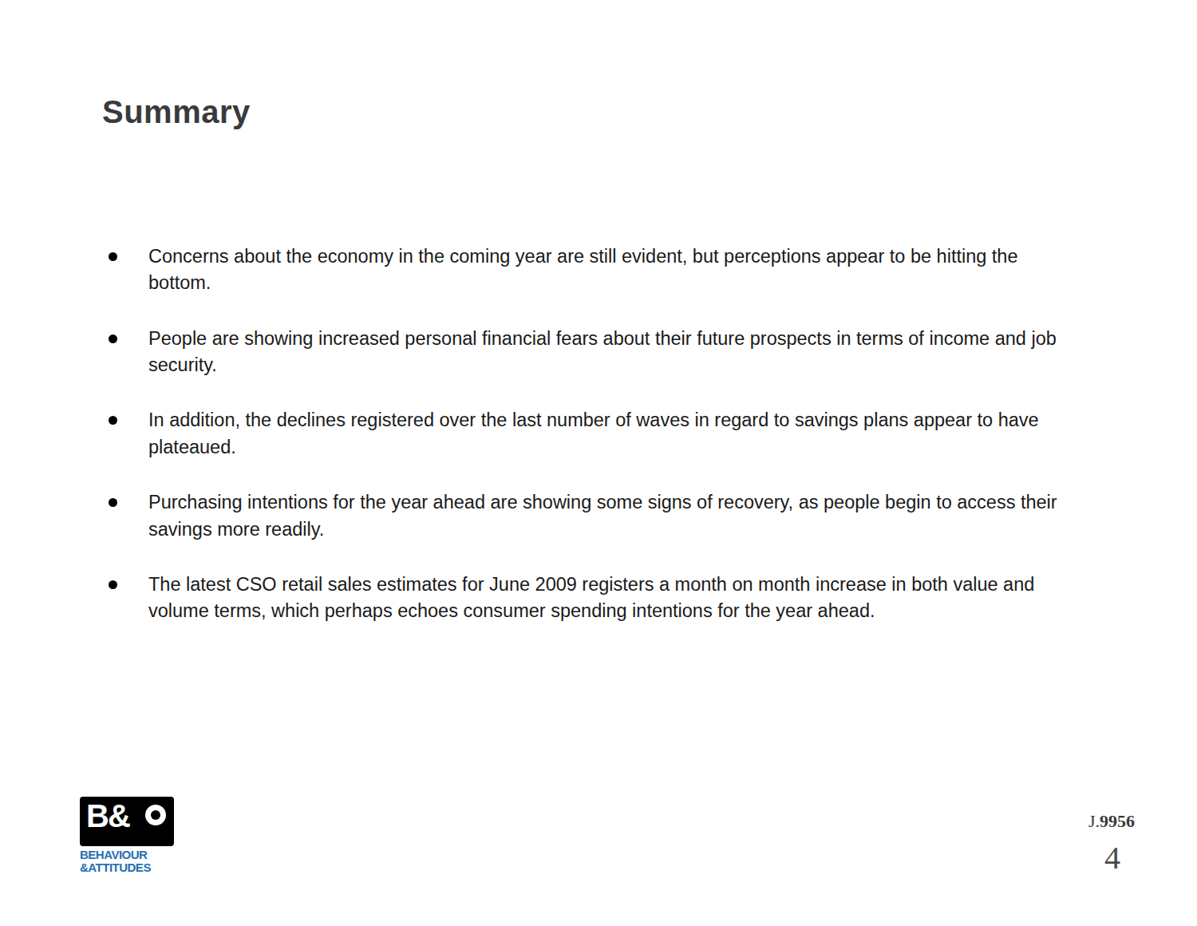Summary
Concerns about the economy in the coming year are still evident, but perceptions appear to be hitting the bottom.
People are showing increased personal financial fears about their future prospects in terms of income and job security.
In addition, the declines registered over the last number of waves in regard to savings plans appear to have plateaued.
Purchasing intentions for the year ahead are showing some signs of recovery, as people begin to access their savings more readily.
The latest CSO retail sales estimates for June 2009 registers a month on month increase in both value and volume terms, which perhaps echoes consumer spending intentions for the year ahead.
B&
BEHAVIOUR
&ATTITUDES
J.9956
4